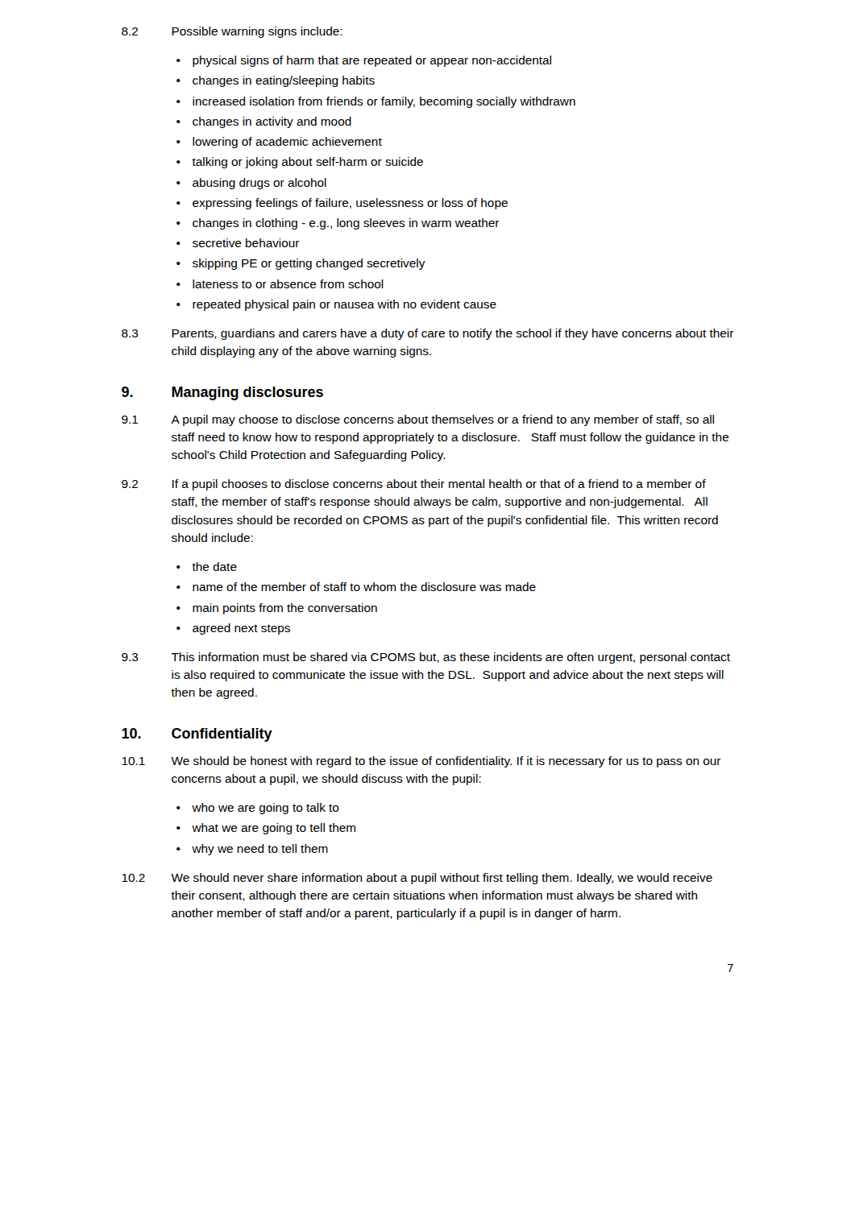8.2
Possible warning signs include:
physical signs of harm that are repeated or appear non-accidental
changes in eating/sleeping habits
increased isolation from friends or family, becoming socially withdrawn
changes in activity and mood
lowering of academic achievement
talking or joking about self-harm or suicide
abusing drugs or alcohol
expressing feelings of failure, uselessness or loss of hope
changes in clothing - e.g., long sleeves in warm weather
secretive behaviour
skipping PE or getting changed secretively
lateness to or absence from school
repeated physical pain or nausea with no evident cause
8.3
Parents, guardians and carers have a duty of care to notify the school if they have concerns about their child displaying any of the above warning signs.
9. Managing disclosures
9.1
A pupil may choose to disclose concerns about themselves or a friend to any member of staff, so all staff need to know how to respond appropriately to a disclosure. Staff must follow the guidance in the school's Child Protection and Safeguarding Policy.
9.2
If a pupil chooses to disclose concerns about their mental health or that of a friend to a member of staff, the member of staff's response should always be calm, supportive and non-judgemental. All disclosures should be recorded on CPOMS as part of the pupil's confidential file. This written record should include:
the date
name of the member of staff to whom the disclosure was made
main points from the conversation
agreed next steps
9.3
This information must be shared via CPOMS but, as these incidents are often urgent, personal contact is also required to communicate the issue with the DSL. Support and advice about the next steps will then be agreed.
10. Confidentiality
10.1
We should be honest with regard to the issue of confidentiality. If it is necessary for us to pass on our concerns about a pupil, we should discuss with the pupil:
who we are going to talk to
what we are going to tell them
why we need to tell them
10.2
We should never share information about a pupil without first telling them. Ideally, we would receive their consent, although there are certain situations when information must always be shared with another member of staff and/or a parent, particularly if a pupil is in danger of harm.
7